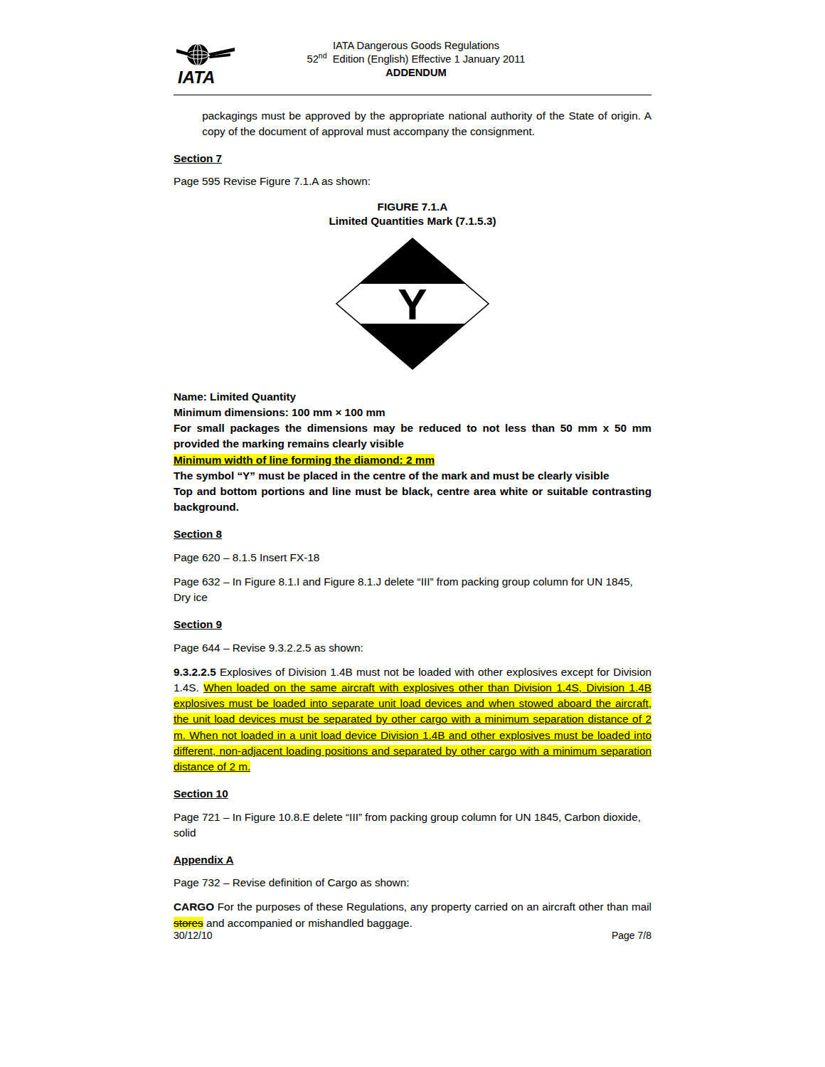IATA
IATA Dangerous Goods Regulations
52nd Edition (English) Effective 1 January 2011
ADDENDUM
packagings must be approved by the appropriate national authority of the State of origin. A copy of the document of approval must accompany the consignment.
Section 7
Page 595 Revise Figure 7.1.A as shown:
FIGURE 7.1.A
Limited Quantities Mark (7.1.5.3)
Y
Name: Limited Quantity
Minimum dimensions: 100 mm × 100 mm
For small packages the dimensions may be reduced to not less than 50 mm x 50 mm provided the marking remains clearly visible
Minimum width of line forming the diamond: 2 mm
The symbol “Y” must be placed in the centre of the mark and must be clearly visible
Top and bottom portions and line must be black, centre area white or suitable contrasting background.
Section 8
Page 620 – 8.1.5 Insert FX-18
Page 632 – In Figure 8.1.I and Figure 8.1.J delete “III” from packing group column for UN 1845, Dry ice
Section 9
Page 644 – Revise 9.3.2.2.5 as shown:
9.3.2.2.5 Explosives of Division 1.4B must not be loaded with other explosives except for Division 1.4S. When loaded on the same aircraft with explosives other than Division 1.4S, Division 1.4B explosives must be loaded into separate unit load devices and when stowed aboard the aircraft, the unit load devices must be separated by other cargo with a minimum separation distance of 2 m. When not loaded in a unit load device Division 1.4B and other explosives must be loaded into different, non-adjacent loading positions and separated by other cargo with a minimum separation distance of 2 m.
Section 10
Page 721 – In Figure 10.8.E delete “III” from packing group column for UN 1845, Carbon dioxide, solid
Appendix A
Page 732 – Revise definition of Cargo as shown:
CARGO For the purposes of these Regulations, any property carried on an aircraft other than mail stores and accompanied or mishandled baggage.
30/12/10
Page 7/8